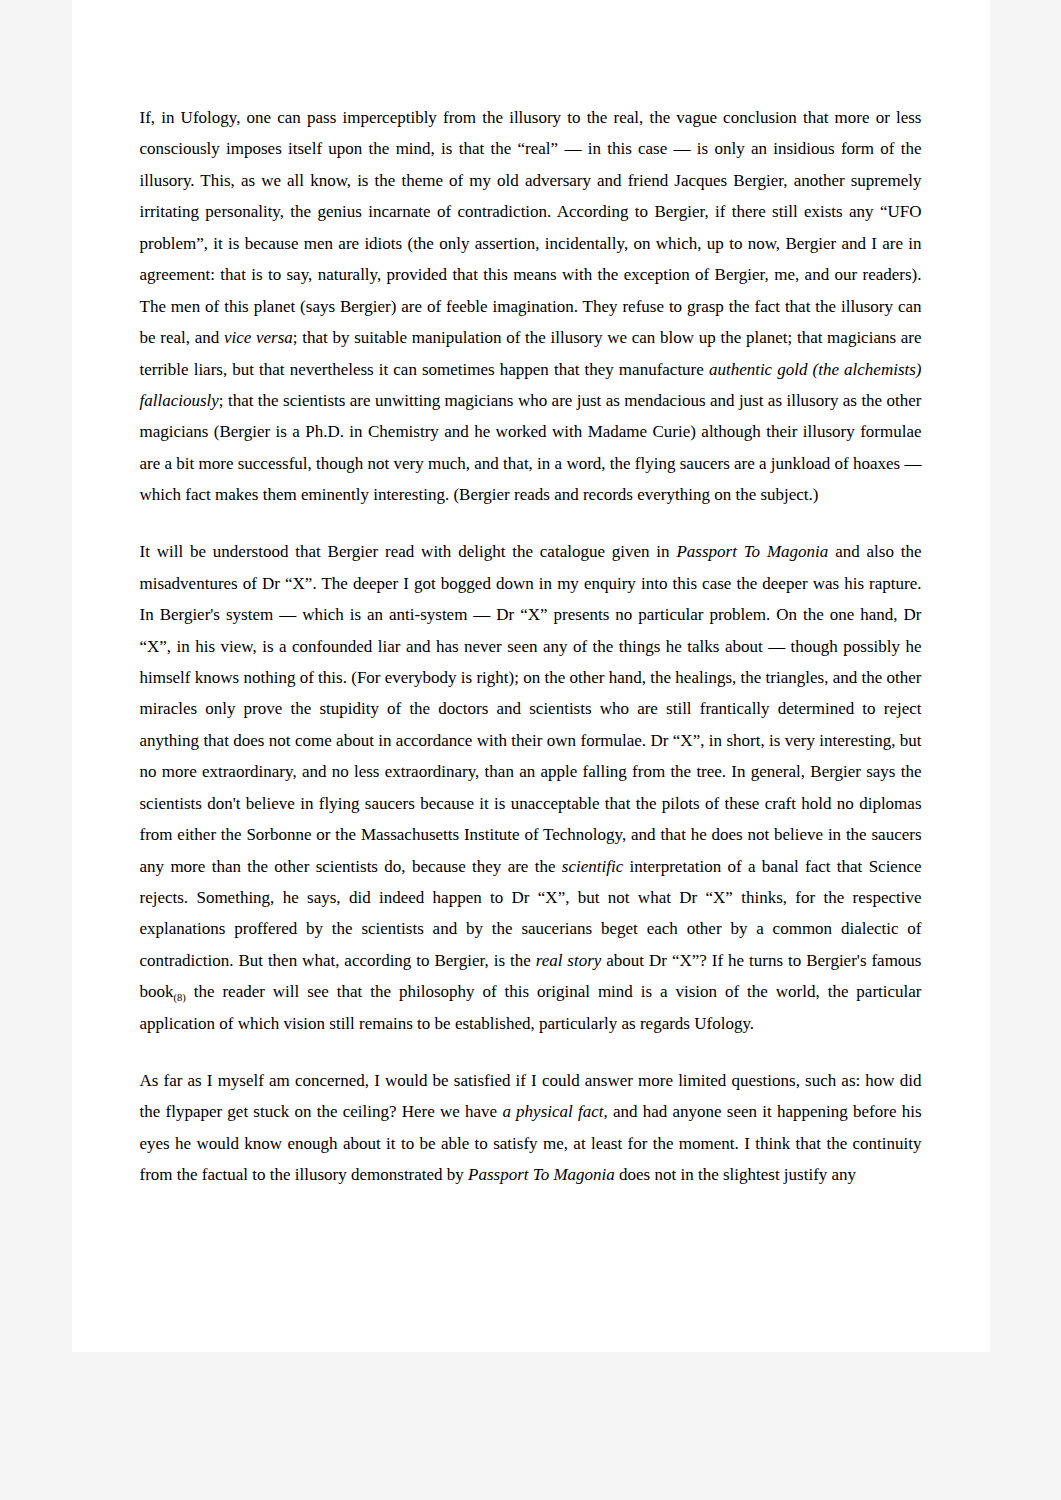If, in Ufology, one can pass imperceptibly from the illusory to the real, the vague conclusion that more or less consciously imposes itself upon the mind, is that the “real” — in this case — is only an insidious form of the illusory. This, as we all know, is the theme of my old adversary and friend Jacques Bergier, another supremely irritating personality, the genius incarnate of contradiction. According to Bergier, if there still exists any “UFO problem”, it is because men are idiots (the only assertion, incidentally, on which, up to now, Bergier and I are in agreement: that is to say, naturally, provided that this means with the exception of Bergier, me, and our readers). The men of this planet (says Bergier) are of feeble imagination. They refuse to grasp the fact that the illusory can be real, and vice versa; that by suitable manipulation of the illusory we can blow up the planet; that magicians are terrible liars, but that nevertheless it can sometimes happen that they manufacture authentic gold (the alchemists) fallaciously; that the scientists are unwitting magicians who are just as mendacious and just as illusory as the other magicians (Bergier is a Ph.D. in Chemistry and he worked with Madame Curie) although their illusory formulae are a bit more successful, though not very much, and that, in a word, the flying saucers are a junkload of hoaxes — which fact makes them eminently interesting. (Bergier reads and records everything on the subject.)
It will be understood that Bergier read with delight the catalogue given in Passport To Magonia and also the misadventures of Dr “X”. The deeper I got bogged down in my enquiry into this case the deeper was his rapture. In Bergier's system — which is an anti-system — Dr “X” presents no particular problem. On the one hand, Dr “X”, in his view, is a confounded liar and has never seen any of the things he talks about — though possibly he himself knows nothing of this. (For everybody is right); on the other hand, the healings, the triangles, and the other miracles only prove the stupidity of the doctors and scientists who are still frantically determined to reject anything that does not come about in accordance with their own formulae. Dr “X”, in short, is very interesting, but no more extraordinary, and no less extraordinary, than an apple falling from the tree. In general, Bergier says the scientists don't believe in flying saucers because it is unacceptable that the pilots of these craft hold no diplomas from either the Sorbonne or the Massachusetts Institute of Technology, and that he does not believe in the saucers any more than the other scientists do, because they are the scientific interpretation of a banal fact that Science rejects. Something, he says, did indeed happen to Dr “X”, but not what Dr “X” thinks, for the respective explanations proffered by the scientists and by the saucerians beget each other by a common dialectic of contradiction. But then what, according to Bergier, is the real story about Dr “X”? If he turns to Bergier's famous book(8) the reader will see that the philosophy of this original mind is a vision of the world, the particular application of which vision still remains to be established, particularly as regards Ufology.
As far as I myself am concerned, I would be satisfied if I could answer more limited questions, such as: how did the flypaper get stuck on the ceiling? Here we have a physical fact, and had anyone seen it happening before his eyes he would know enough about it to be able to satisfy me, at least for the moment. I think that the continuity from the factual to the illusory demonstrated by Passport To Magonia does not in the slightest justify any